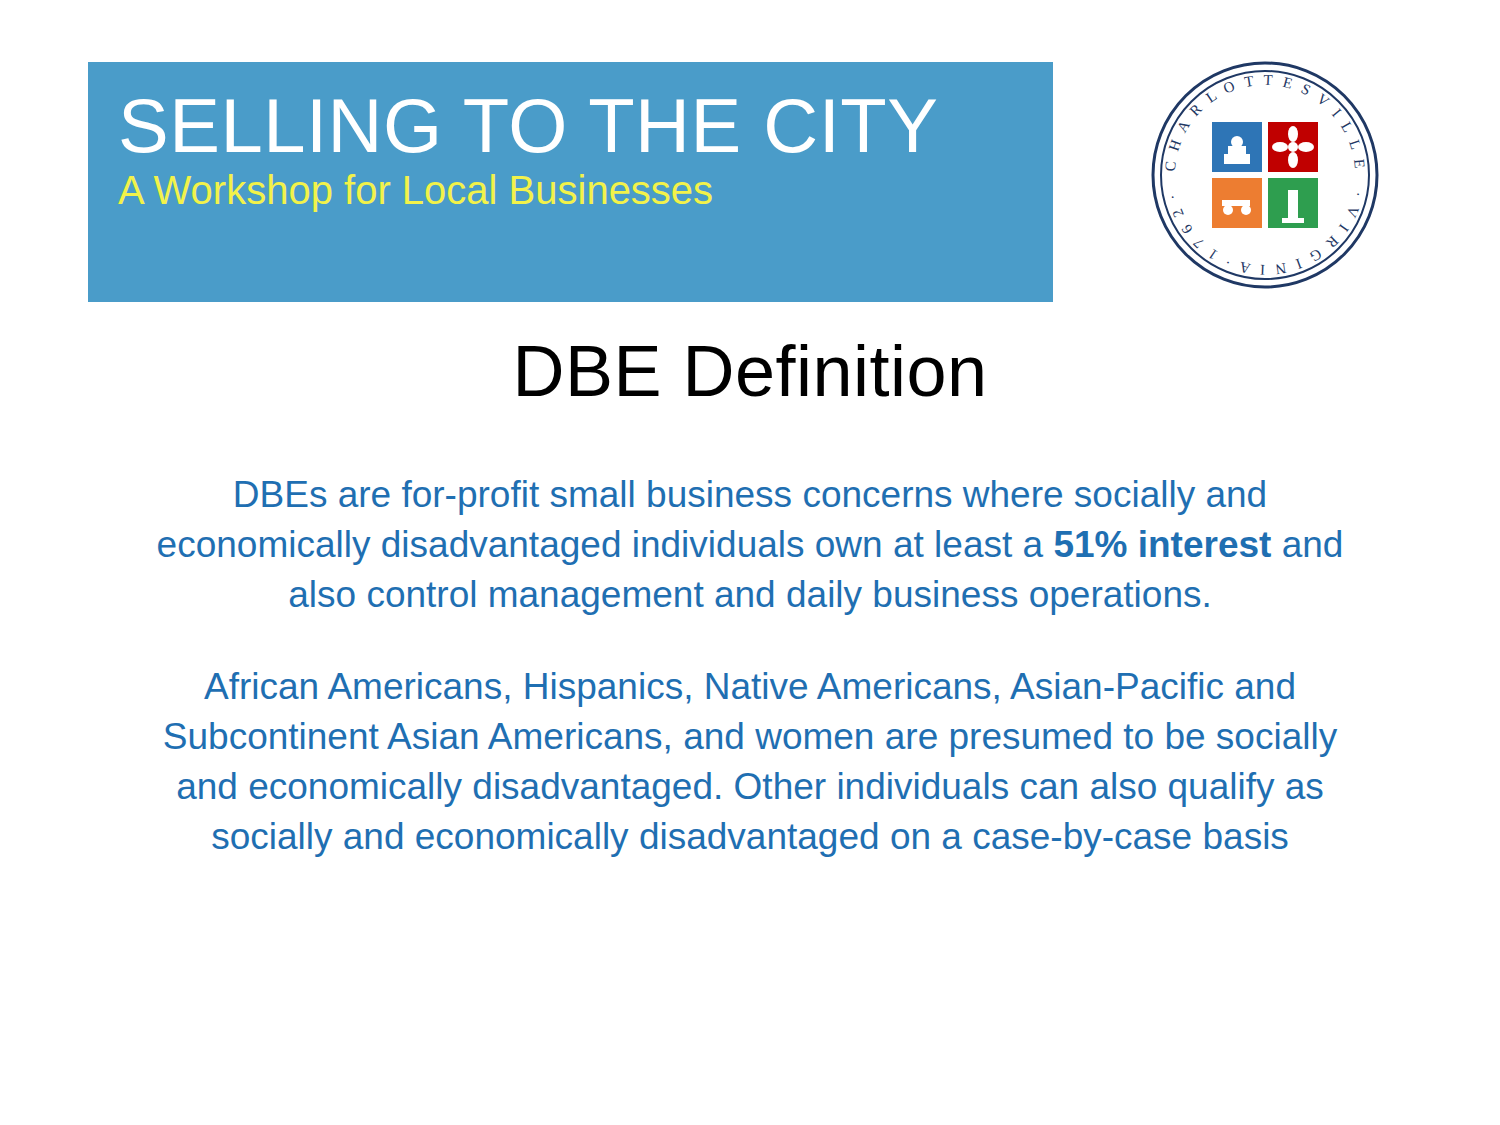SELLING TO THE CITY
A Workshop for Local Businesses
· C H A R L O T T E S V I L L E · · V I R G I N I A · 1 7 6 2 ·
DBE Definition
DBEs are for-profit small business concerns where socially and economically disadvantaged individuals own at least a 51% interest and also control management and daily business operations.
African Americans, Hispanics, Native Americans, Asian-Pacific and Subcontinent Asian Americans, and women are presumed to be socially and economically disadvantaged. Other individuals can also qualify as socially and economically disadvantaged on a case-by-case basis